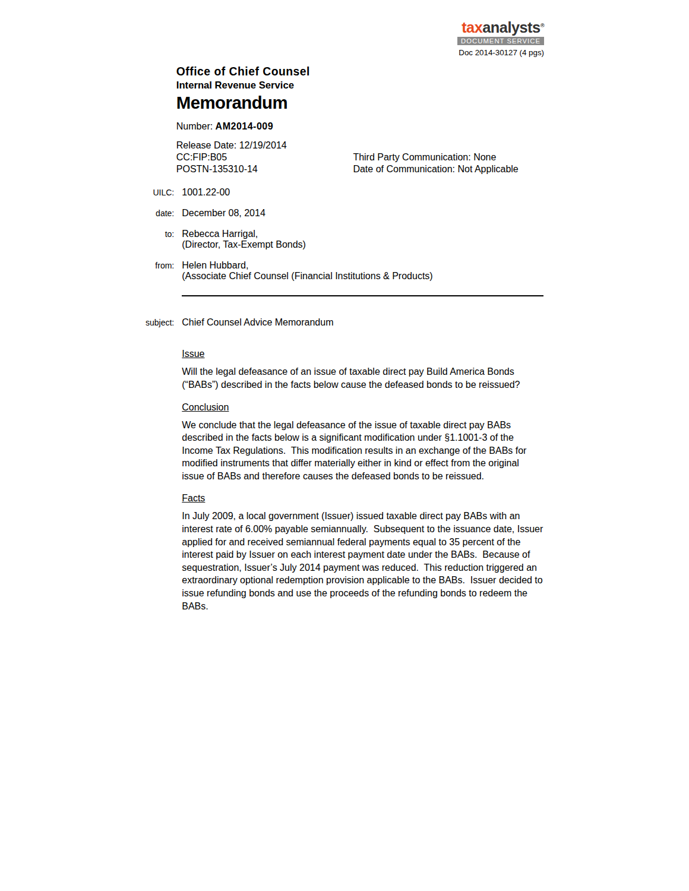tax analysts®
DOCUMENT SERVICE
Doc 2014-30127 (4 pgs)
Office of Chief Counsel
Internal Revenue Service
Memorandum
Number: AM2014-009
| Release Date: 12/19/2014 | |
| CC:FIP:B05 | Third Party Communication: None |
| POSTN-135310-14 | Date of Communication: Not Applicable |
| UILC: | 1001.22-00 |
| date: | December 08, 2014 |
| to: | Rebecca Harrigal, (Director, Tax-Exempt Bonds) |
| from: | Helen Hubbard, (Associate Chief Counsel (Financial Institutions & Products) |
| subject: | Chief Counsel Advice Memorandum |
| | Issue Will the legal defeasance of an issue of taxable direct pay Build America Bonds (“BABs”) described in the facts below cause the defeased bonds to be reissued? Conclusion We conclude that the legal defeasance of the issue of taxable direct pay BABs described in the facts below is a significant modification under §1.1001-3 of the Income Tax Regulations. This modification results in an exchange of the BABs for modified instruments that differ materially either in kind or effect from the original issue of BABs and therefore causes the defeased bonds to be reissued. Facts In July 2009, a local government (Issuer) issued taxable direct pay BABs with an interest rate of 6.00% payable semiannually. Subsequent to the issuance date, Issuer applied for and received semiannual federal payments equal to 35 percent of the interest paid by Issuer on each interest payment date under the BABs. Because of sequestration, Issuer’s July 2014 payment was reduced. This reduction triggered an extraordinary optional redemption provision applicable to the BABs. Issuer decided to issue refunding bonds and use the proceeds of the refunding bonds to redeem the BABs. |